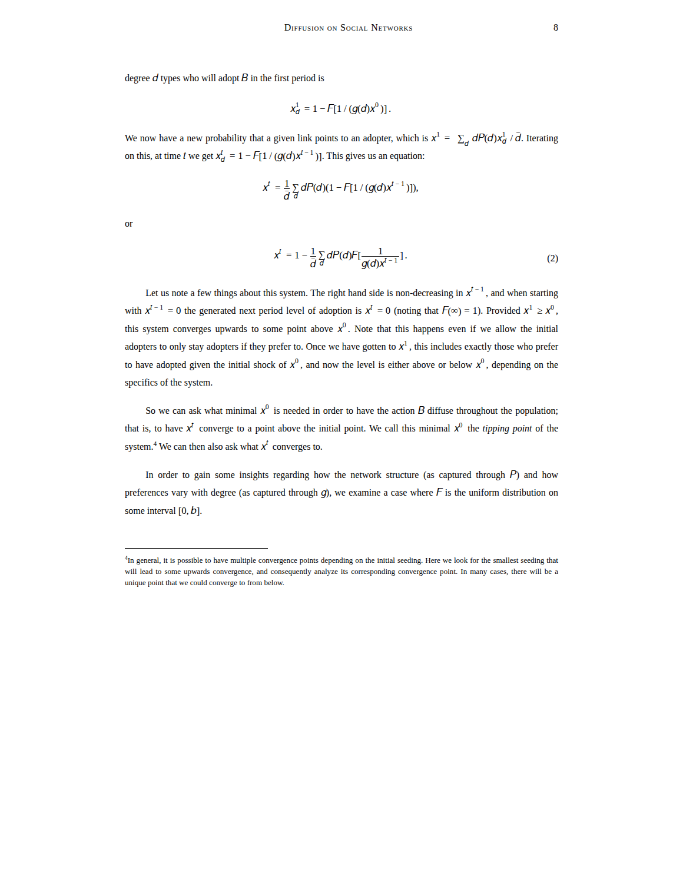Diffusion on Social Networks 8
degree d types who will adopt B in the first period is
xd1 = 1 − F [ 1 / ( g(d) x0 ) ] .
We now have a new probability that a given link points to an adopter, which is x1= ∑ddP(d)xd1/d¯. Iterating on this, at time t we get xdt=1−F[1/(g(d)xt−1)]. This gives us an equation:
xt = 1d¯ ∑d dP(d) ( 1−F[1/(g(d)xt−1)] ) ,
or
xt = 1 − 1d¯ ∑d dP(d)F [ 1 g(d)xt−1 ] . (2)
Let us note a few things about this system. The right hand side is non-decreasing in xt−1, and when starting with xt−1=0 the generated next period level of adoption is xt=0 (noting that F(∞)=1). Provided x1≥x0, this system converges upwards to some point above x0. Note that this happens even if we allow the initial adopters to only stay adopters if they prefer to. Once we have gotten to x1, this includes exactly those who prefer to have adopted given the initial shock of x0, and now the level is either above or below x0, depending on the specifics of the system.
So we can ask what minimal x0 is needed in order to have the action B diffuse throughout the population; that is, to have xt converge to a point above the initial point. We call this minimal x0 the tipping point of the system.4 We can then also ask what xt converges to.
In order to gain some insights regarding how the network structure (as captured through P) and how preferences vary with degree (as captured through g), we examine a case where F is the uniform distribution on some interval [0,b].
4In general, it is possible to have multiple convergence points depending on the initial seeding. Here we look for the smallest seeding that will lead to some upwards convergence, and consequently analyze its corresponding convergence point. In many cases, there will be a unique point that we could converge to from below.